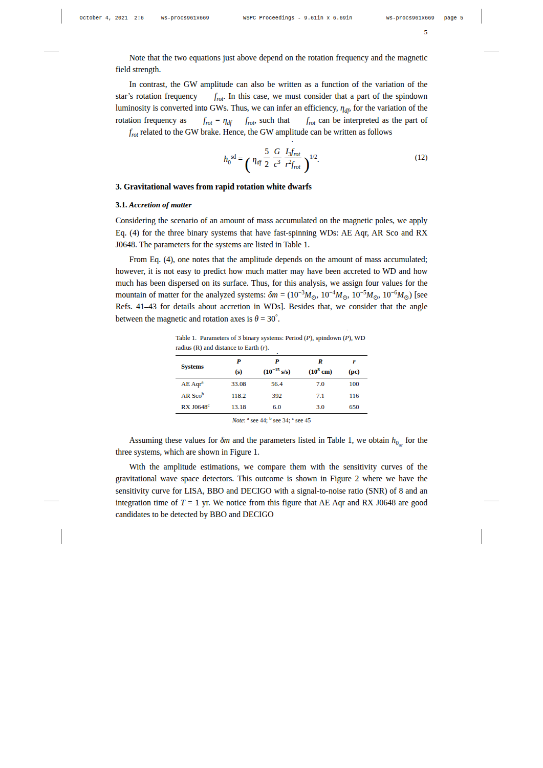October 4, 2021 2:6 ws-procs961x669 WSPC Proceedings - 9.61in x 6.69in ws-procs961x669 page 5
5
Note that the two equations just above depend on the rotation frequency and the magnetic field strength.
In contrast, the GW amplitude can also be written as a function of the variation of the star’s rotation frequency frot. In this case, we must consider that a part of the spindown luminosity is converted into GWs. Thus, we can infer an efficiency, ηdf, for the variation of the rotation frequency as frot = ηdf frot, such that frot can be interpreted as the part of frot related to the GW brake. Hence, the GW amplitude can be written as follows
h0sd = ( ηdf 52 Gc3 I3frot r2frot )1/2. (12)
3. Gravitational waves from rapid rotation white dwarfs
3.1. Accretion of matter
Considering the scenario of an amount of mass accumulated on the magnetic poles, we apply Eq. (4) for the three binary systems that have fast-spinning WDs: AE Aqr, AR Sco and RX J0648. The parameters for the systems are listed in Table 1.
From Eq. (4), one notes that the amplitude depends on the amount of mass accumulated; however, it is not easy to predict how much matter may have been accreted to WD and how much has been dispersed on its surface. Thus, for this analysis, we assign four values for the mountain of matter for the analyzed systems: δm = (10−3M⊙, 10−4M⊙, 10−5M⊙, 10−6M⊙) [see Refs. 41–43 for details about accretion in WDs]. Besides that, we consider that the angle between the magnetic and rotation axes is θ = 30°.
Table 1. Parameters of 3 binary systems: Period ( P ), spindown ( P ), WD radius (R) and distance to Earth ( r ).
| Systems | P | P | R | r |
| --- | --- | --- | --- | --- |
| (s) | (10 −15 s/s) | (10 8 cm) | (pc) |
| AE Aqr a | 33.08 | 56.4 | 7.0 | 100 |
| AR Sco b | 118.2 | 392 | 7.1 | 116 |
| RX J0648 c | 13.18 | 6.0 | 3.0 | 650 |
Note: a see 44; b see 34; c see 45
Assuming these values for δm and the parameters listed in Table 1, we obtain h0ac for the three systems, which are shown in Figure 1.
With the amplitude estimations, we compare them with the sensitivity curves of the gravitational wave space detectors. This outcome is shown in Figure 2 where we have the sensitivity curve for LISA, BBO and DECIGO with a signal-to-noise ratio (SNR) of 8 and an integration time of T = 1 yr. We notice from this figure that AE Aqr and RX J0648 are good candidates to be detected by BBO and DECIGO